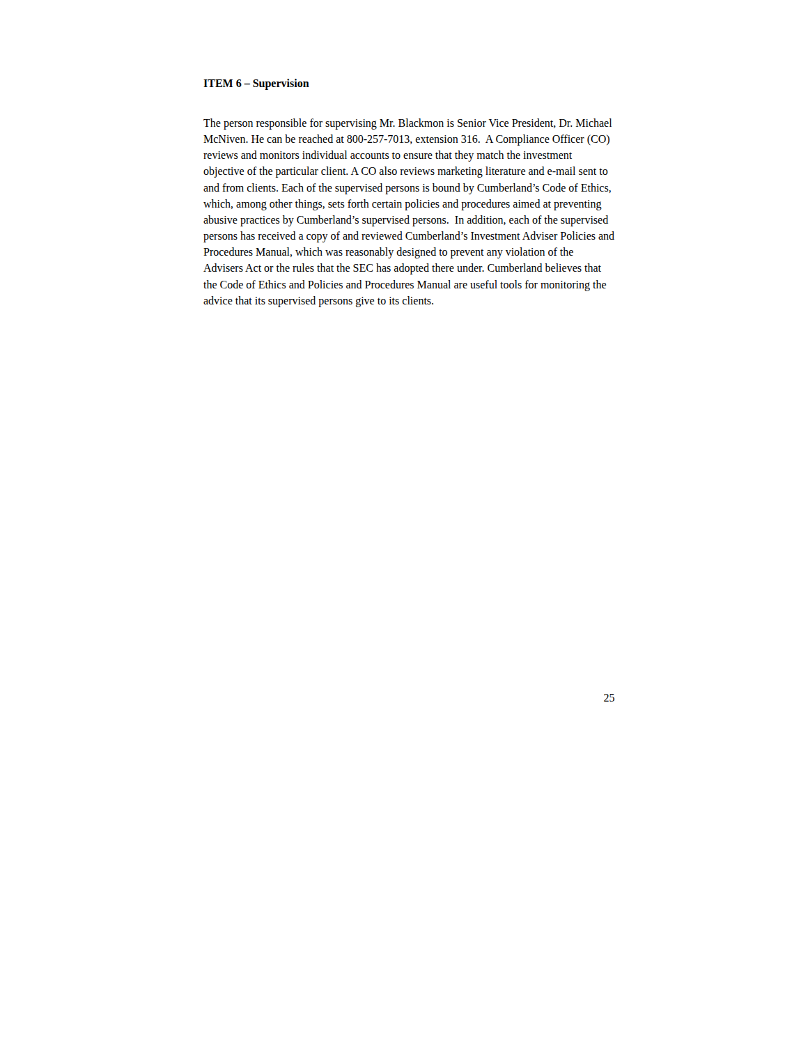ITEM 6 – Supervision
The person responsible for supervising Mr. Blackmon is Senior Vice President, Dr. Michael McNiven. He can be reached at 800-257-7013, extension 316. A Compliance Officer (CO) reviews and monitors individual accounts to ensure that they match the investment objective of the particular client. A CO also reviews marketing literature and e-mail sent to and from clients. Each of the supervised persons is bound by Cumberland’s Code of Ethics, which, among other things, sets forth certain policies and procedures aimed at preventing abusive practices by Cumberland’s supervised persons. In addition, each of the supervised persons has received a copy of and reviewed Cumberland’s Investment Adviser Policies and Procedures Manual, which was reasonably designed to prevent any violation of the Advisers Act or the rules that the SEC has adopted there under. Cumberland believes that the Code of Ethics and Policies and Procedures Manual are useful tools for monitoring the advice that its supervised persons give to its clients.
25